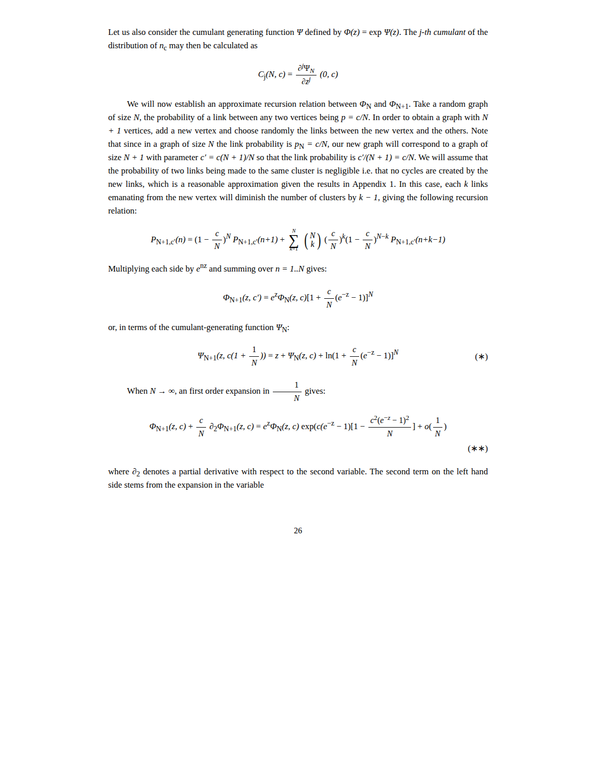Let us also consider the cumulant generating function Ψ defined by Φ(z) = exp Ψ(z). The j-th cumulant of the distribution of nc may then be calculated as
Cj(N, c) = ∂jΨN∂zj (0, c)
We will now establish an approximate recursion relation between ΦN and ΦN+1. Take a random graph of size N, the probability of a link between any two vertices being p = c/N. In order to obtain a graph with N + 1 vertices, add a new vertex and choose randomly the links between the new vertex and the others. Note that since in a graph of size N the link probability is pN = c/N, our new graph will correspond to a graph of size N + 1 with parameter c′ = c(N + 1)/N so that the link probability is c′/(N + 1) = c/N. We will assume that the probability of two links being made to the same cluster is negligible i.e. that no cycles are created by the new links, which is a reasonable approximation given the results in Appendix 1. In this case, each k links emanating from the new vertex will diminish the number of clusters by k − 1, giving the following recursion relation:
PN+1,c′(n) = (1 − cN)N PN+1,c′(n+1) + N∑k=1 (Nk) (cN)k(1 − cN)N−k PN+1,c′(n+k−1)
Multiplying each side by enz and summing over n = 1..N gives:
ΦN+1(z, c′) = ezΦN(z, c)[1 + cN(e−z − 1)]N
or, in terms of the cumulant-generating function ΨN:
ΨN+1(z, c(1 + 1 N)) = z + ΨN(z, c) + ln(1 + cN(e−z − 1)]N (∗)
When N → ∞, an first order expansion in 1 N gives:
ΦN+1(z, c) + cN ∂2ΦN+1(z, c) = ezΦN(z, c) exp(c(e−z − 1)[1 − c2(e−z − 1)2 N] + o(1 N) (∗∗)
where ∂2 denotes a partial derivative with respect to the second variable. The second term on the left hand side stems from the expansion in the variable
26